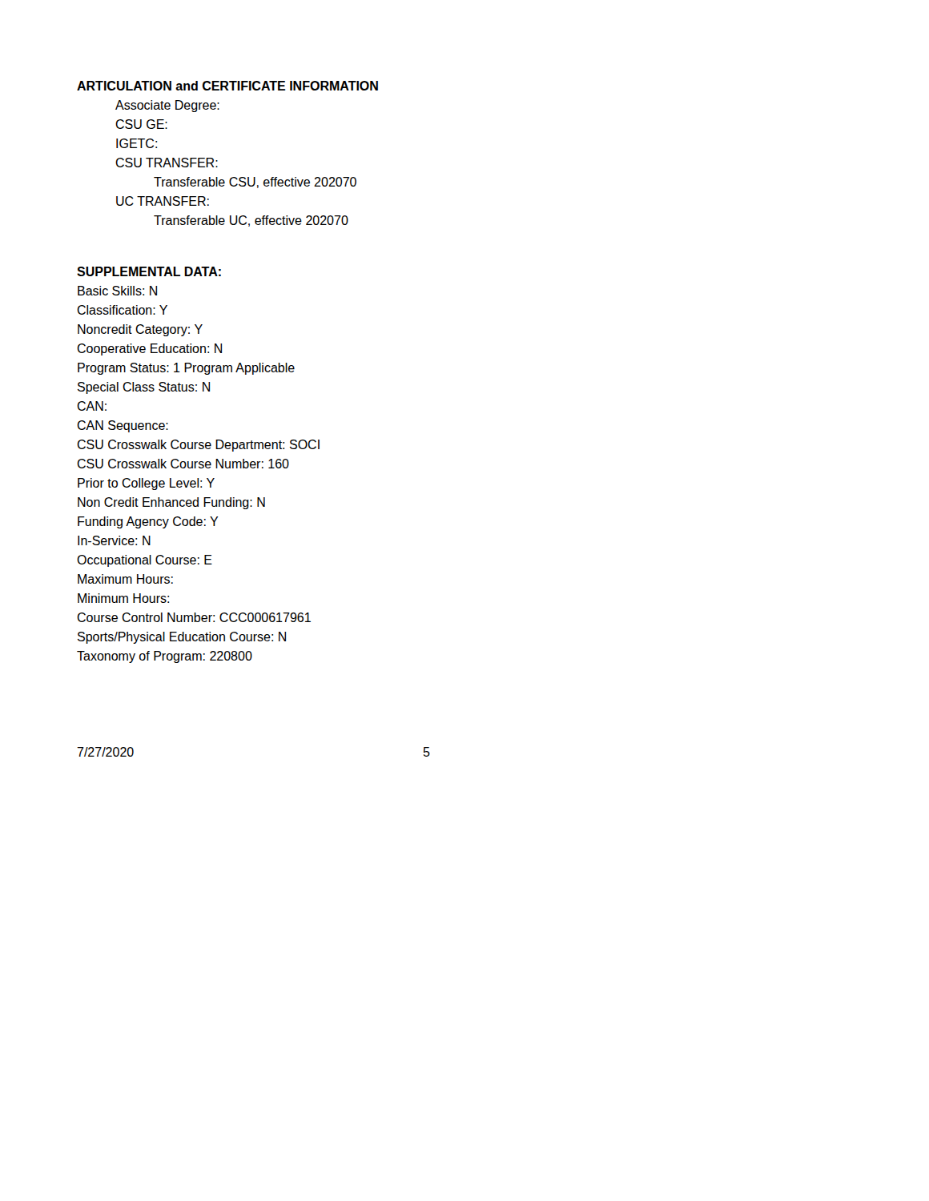ARTICULATION and CERTIFICATE INFORMATION
Associate Degree:
CSU GE:
IGETC:
CSU TRANSFER:
Transferable CSU, effective 202070
UC TRANSFER:
Transferable UC, effective 202070
SUPPLEMENTAL DATA:
Basic Skills: N
Classification: Y
Noncredit Category: Y
Cooperative Education: N
Program Status: 1 Program Applicable
Special Class Status: N
CAN:
CAN Sequence:
CSU Crosswalk Course Department: SOCI
CSU Crosswalk Course Number: 160
Prior to College Level: Y
Non Credit Enhanced Funding: N
Funding Agency Code: Y
In-Service: N
Occupational Course: E
Maximum Hours:
Minimum Hours:
Course Control Number: CCC000617961
Sports/Physical Education Course: N
Taxonomy of Program: 220800
7/27/2020 5